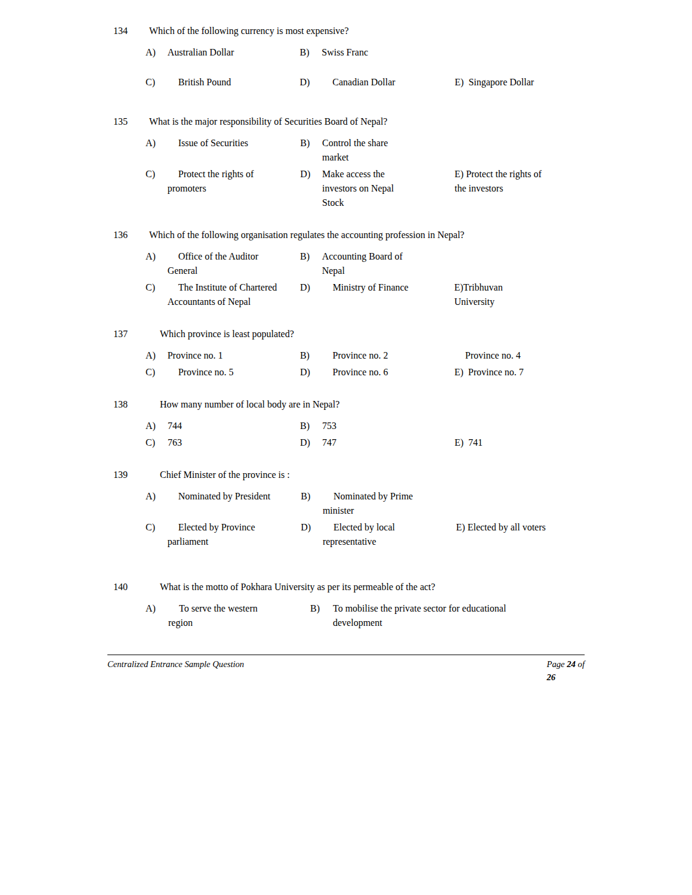134
Which of the following currency is most expensive?
| A) | Australian Dollar | B) | Swiss Franc | |
| C) | British Pound | D) | Canadian Dollar | E) Singapore Dollar |
135
What is the major responsibility of Securities Board of Nepal?
| A) | Issue of Securities | B) | Control the share market | |
| C) | Protect the rights of promoters | D) | Make access the investors on Nepal Stock | E) Protect the rights of the investors |
136
Which of the following organisation regulates the accounting profession in Nepal?
| A) | Office of the Auditor General | B) | Accounting Board of Nepal | |
| C) | The Institute of Chartered Accountants of Nepal | D) | Ministry of Finance | E)Tribhuvan University |
137
Which province is least populated?
| A) | Province no. 1 | B) | Province no. 2 | Province no. 4 |
| C) | Province no. 5 | D) | Province no. 6 | E) Province no. 7 |
138
How many number of local body are in Nepal?
| A) | 744 | B) | 753 | |
| C) | 763 | D) | 747 | E) 741 |
139
Chief Minister of the province is :
| A) | Nominated by President | B) | Nominated by Prime minister | |
| C) | Elected by Province parliament | D) | Elected by local representative | E) Elected by all voters |
140
What is the motto of Pokhara University as per its permeable of the act?
| A) | To serve the western region | B) | To mobilise the private sector for educational development |
Centralized Entrance Sample Question
Page 24 of
26